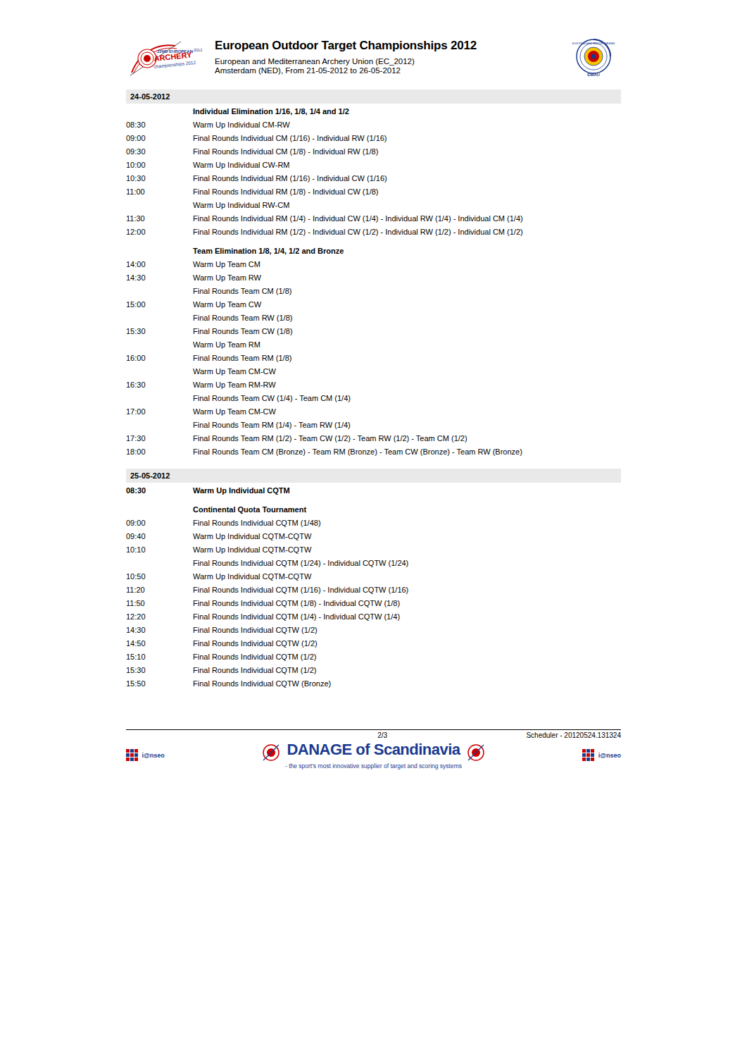22ND EUROPEAN ARCHERY championships 2012 2012
European Outdoor Target Championships 2012
European and Mediterranean Archery Union (EC_2012)
Amsterdam (NED), From 21-05-2012 to 26-05-2012
EMAU EUROPEAN AND MEDITERRANEAN
24-05-2012
| | Individual Elimination 1/16, 1/8, 1/4 and 1/2 |
| 08:30 | Warm Up Individual CM-RW |
| 09:00 | Final Rounds Individual CM (1/16) - Individual RW (1/16) |
| 09:30 | Final Rounds Individual CM (1/8) - Individual RW (1/8) |
| 10:00 | Warm Up Individual CW-RM |
| 10:30 | Final Rounds Individual RM (1/16) - Individual CW (1/16) |
| 11:00 | Final Rounds Individual RM (1/8) - Individual CW (1/8) |
| | Warm Up Individual RW-CM |
| 11:30 | Final Rounds Individual RM (1/4) - Individual CW (1/4) - Individual RW (1/4) - Individual CM (1/4) |
| 12:00 | Final Rounds Individual RM (1/2) - Individual CW (1/2) - Individual RW (1/2) - Individual CM (1/2) |
| | Team Elimination 1/8, 1/4, 1/2 and Bronze |
| 14:00 | Warm Up Team CM |
| 14:30 | Warm Up Team RW |
| | Final Rounds Team CM (1/8) |
| 15:00 | Warm Up Team CW |
| | Final Rounds Team RW (1/8) |
| 15:30 | Final Rounds Team CW (1/8) |
| | Warm Up Team RM |
| 16:00 | Final Rounds Team RM (1/8) |
| | Warm Up Team CM-CW |
| 16:30 | Warm Up Team RM-RW |
| | Final Rounds Team CW (1/4) - Team CM (1/4) |
| 17:00 | Warm Up Team CM-CW |
| | Final Rounds Team RM (1/4) - Team RW (1/4) |
| 17:30 | Final Rounds Team RM (1/2) - Team CW (1/2) - Team RW (1/2) - Team CM (1/2) |
| 18:00 | Final Rounds Team CM (Bronze) - Team RM (Bronze) - Team CW (Bronze) - Team RW (Bronze) |
25-05-2012
| 08:30 | Warm Up Individual CQTM |
| | Continental Quota Tournament |
| 09:00 | Final Rounds Individual CQTM (1/48) |
| 09:40 | Warm Up Individual CQTM-CQTW |
| 10:10 | Warm Up Individual CQTM-CQTW |
| | Final Rounds Individual CQTM (1/24) - Individual CQTW (1/24) |
| 10:50 | Warm Up Individual CQTM-CQTW |
| 11:20 | Final Rounds Individual CQTM (1/16) - Individual CQTW (1/16) |
| 11:50 | Final Rounds Individual CQTM (1/8) - Individual CQTW (1/8) |
| 12:20 | Final Rounds Individual CQTM (1/4) - Individual CQTW (1/4) |
| 14:30 | Final Rounds Individual CQTW (1/2) |
| 14:50 | Final Rounds Individual CQTW (1/2) |
| 15:10 | Final Rounds Individual CQTM (1/2) |
| 15:30 | Final Rounds Individual CQTM (1/2) |
| 15:50 | Final Rounds Individual CQTW (Bronze) |
2/3
Scheduler - 20120524.131324
i@nseo
DANAGE of Scandinavia
- the sport's most innovative supplier of target and scoring systems
i@nseo